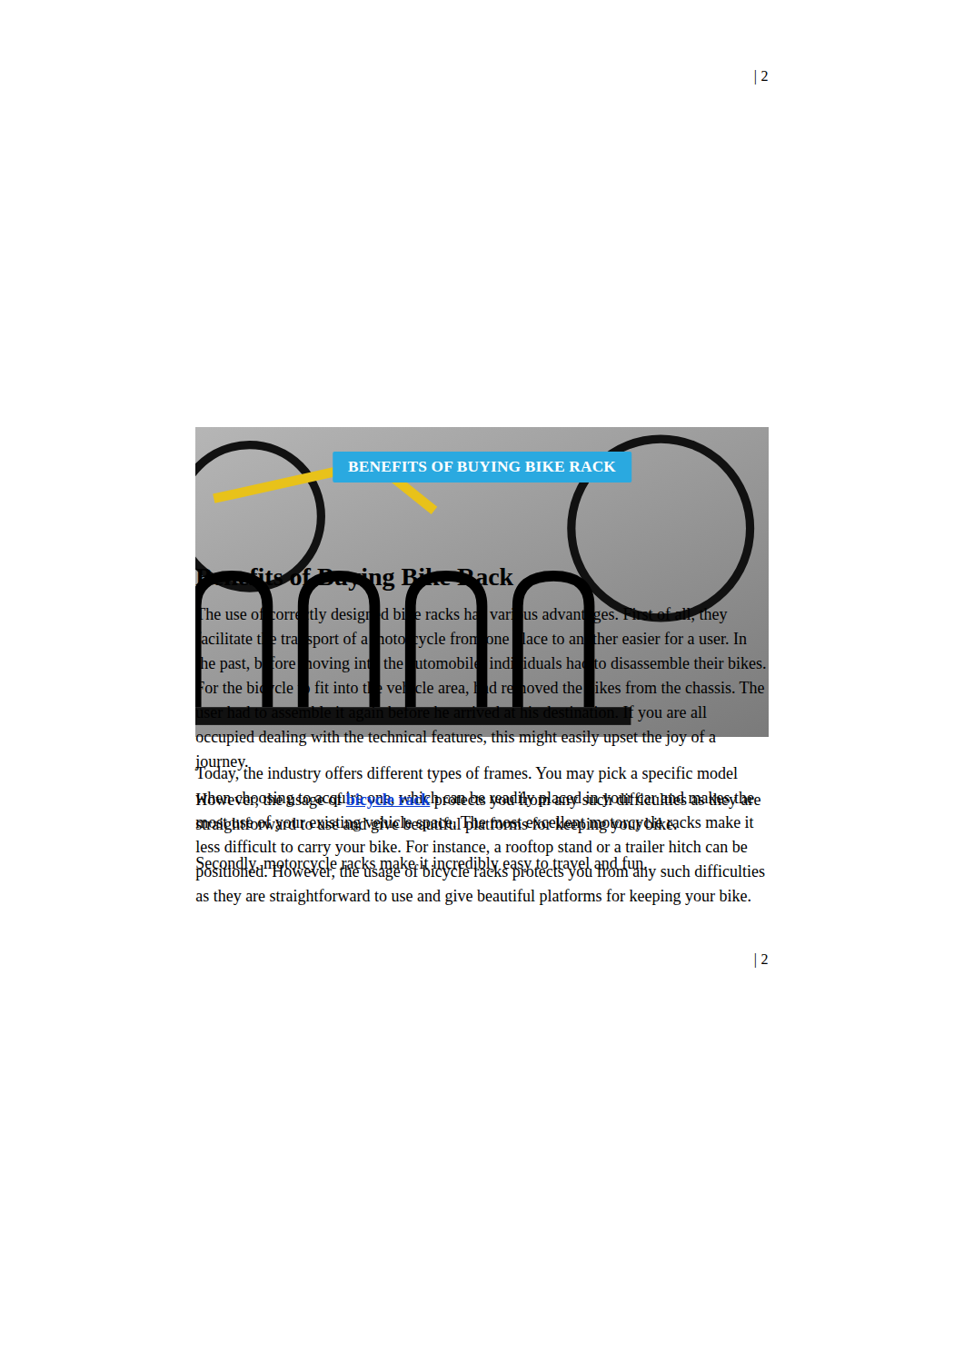| 2
BENEFITS OF BUYING BIKE RACK
Benefits of Buying Bike Rack
The use of correctly designed bike racks has various advantages. First of all, they facilitate the transport of a motorcycle from one place to another easier for a user. In the past, before moving into the automobile, individuals had to disassemble their bikes. For the bicycle to fit into the vehicle area, had removed the bikes from the chassis. The user had to assemble it again before he arrived at his destination. If you are all occupied dealing with the technical features, this might easily upset the joy of a journey.
However, the usage of bicycle rack protects you from any such difficulties as they are straightforward to use and give beautiful platforms for keeping your bike.
Secondly, motorcycle racks make it incredibly easy to travel and fun.
Today, the industry offers different types of frames. You may pick a specific model when choosing to acquire one, which can be readily placed in your car and makes the most use of your existing vehicle space. The most excellent motorcycle racks make it less difficult to carry your bike. For instance, a rooftop stand or a trailer hitch can be positioned. However, the usage of bicycle racks protects you from any such difficulties as they are straightforward to use and give beautiful platforms for keeping your bike.
| 2